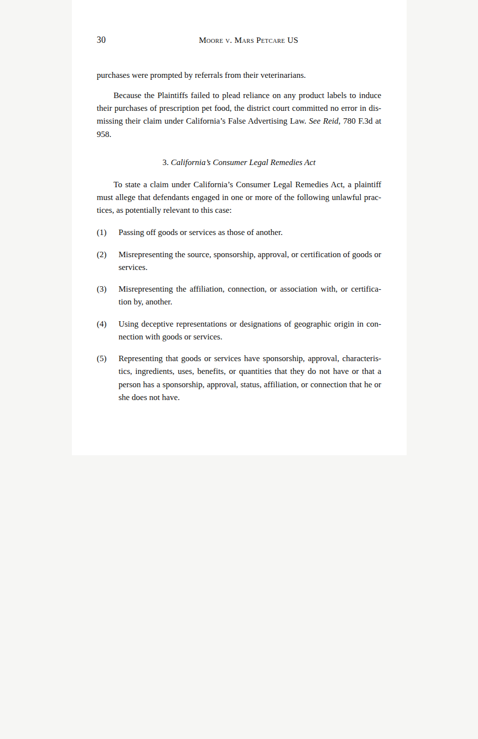30 Moore v. Mars Petcare US
purchases were prompted by referrals from their veterinarians.
Because the Plaintiffs failed to plead reliance on any product labels to induce their purchases of prescription pet food, the district court committed no error in dismissing their claim under California’s False Advertising Law. See Reid, 780 F.3d at 958.
3. California’s Consumer Legal Remedies Act
To state a claim under California’s Consumer Legal Remedies Act, a plaintiff must allege that defendants engaged in one or more of the following unlawful practices, as potentially relevant to this case:
(1) Passing off goods or services as those of another.
(2) Misrepresenting the source, sponsorship, approval, or certification of goods or services.
(3) Misrepresenting the affiliation, connection, or association with, or certification by, another.
(4) Using deceptive representations or designations of geographic origin in connection with goods or services.
(5) Representing that goods or services have sponsorship, approval, characteristics, ingredients, uses, benefits, or quantities that they do not have or that a person has a sponsorship, approval, status, affiliation, or connection that he or she does not have.